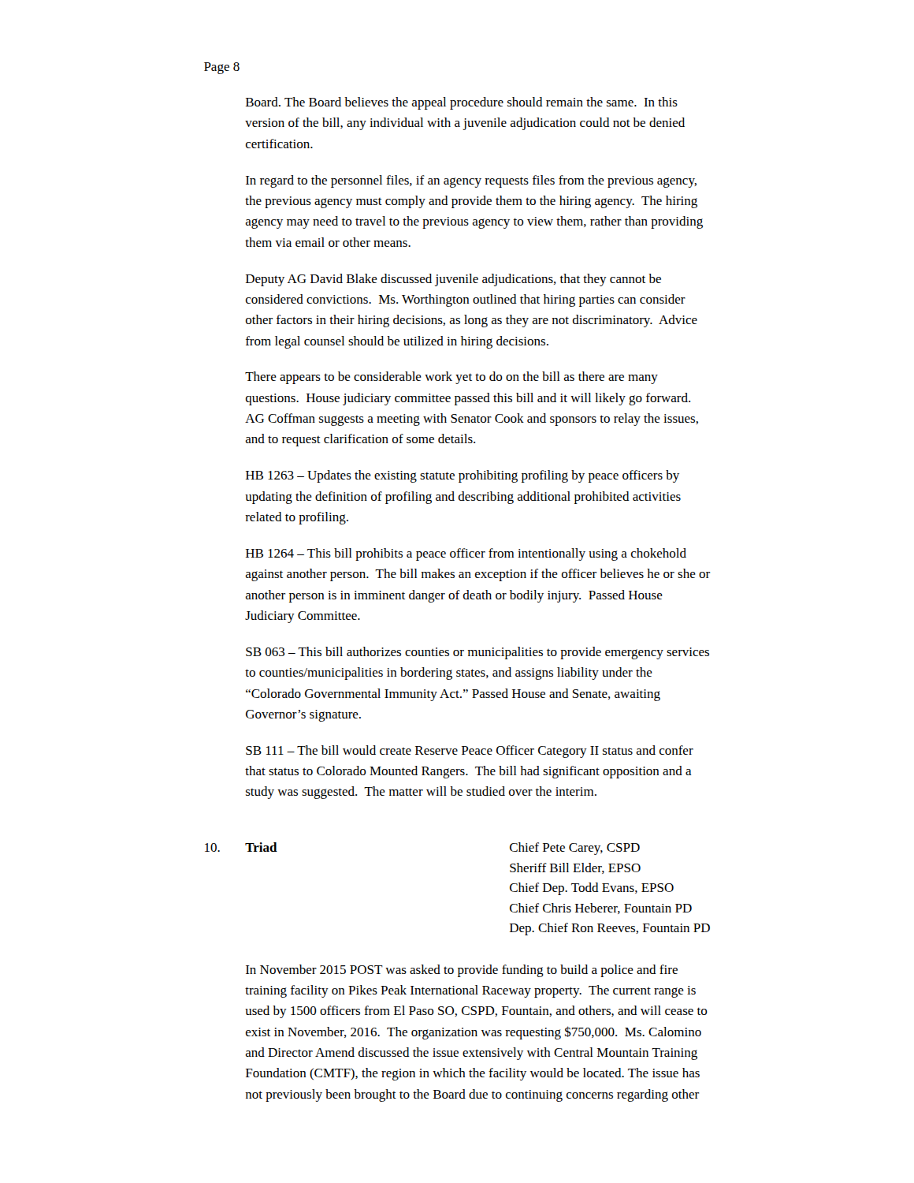Page 8
Board. The Board believes the appeal procedure should remain the same. In this version of the bill, any individual with a juvenile adjudication could not be denied certification.
In regard to the personnel files, if an agency requests files from the previous agency, the previous agency must comply and provide them to the hiring agency. The hiring agency may need to travel to the previous agency to view them, rather than providing them via email or other means.
Deputy AG David Blake discussed juvenile adjudications, that they cannot be considered convictions. Ms. Worthington outlined that hiring parties can consider other factors in their hiring decisions, as long as they are not discriminatory. Advice from legal counsel should be utilized in hiring decisions.
There appears to be considerable work yet to do on the bill as there are many questions. House judiciary committee passed this bill and it will likely go forward. AG Coffman suggests a meeting with Senator Cook and sponsors to relay the issues, and to request clarification of some details.
HB 1263 – Updates the existing statute prohibiting profiling by peace officers by updating the definition of profiling and describing additional prohibited activities related to profiling.
HB 1264 – This bill prohibits a peace officer from intentionally using a chokehold against another person. The bill makes an exception if the officer believes he or she or another person is in imminent danger of death or bodily injury. Passed House Judiciary Committee.
SB 063 – This bill authorizes counties or municipalities to provide emergency services to counties/municipalities in bordering states, and assigns liability under the “Colorado Governmental Immunity Act.” Passed House and Senate, awaiting Governor’s signature.
SB 111 – The bill would create Reserve Peace Officer Category II status and confer that status to Colorado Mounted Rangers. The bill had significant opposition and a study was suggested. The matter will be studied over the interim.
10.
Triad
Chief Pete Carey, CSPD
Sheriff Bill Elder, EPSO
Chief Dep. Todd Evans, EPSO
Chief Chris Heberer, Fountain PD
Dep. Chief Ron Reeves, Fountain PD
In November 2015 POST was asked to provide funding to build a police and fire training facility on Pikes Peak International Raceway property. The current range is used by 1500 officers from El Paso SO, CSPD, Fountain, and others, and will cease to exist in November, 2016. The organization was requesting $750,000. Ms. Calomino and Director Amend discussed the issue extensively with Central Mountain Training Foundation (CMTF), the region in which the facility would be located. The issue has not previously been brought to the Board due to continuing concerns regarding other